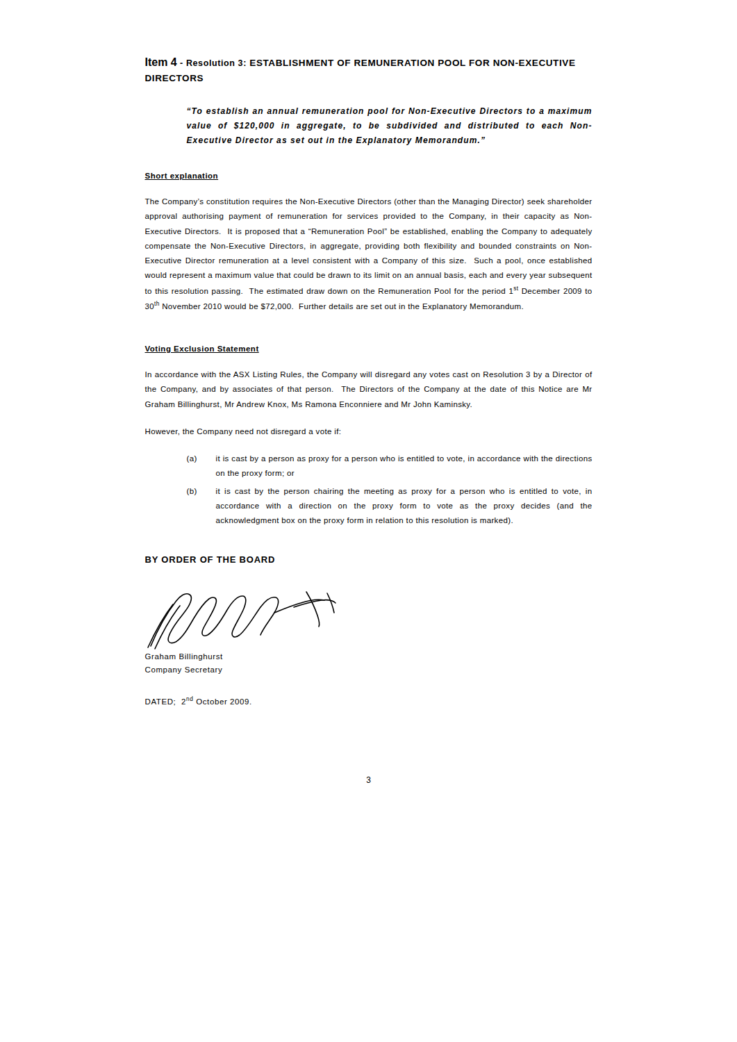Item 4 - Resolution 3: ESTABLISHMENT OF REMUNERATION POOL FOR NON-EXECUTIVE DIRECTORS
“To establish an annual remuneration pool for Non-Executive Directors to a maximum value of $120,000 in aggregate, to be subdivided and distributed to each Non-Executive Director as set out in the Explanatory Memorandum.”
Short explanation
The Company’s constitution requires the Non-Executive Directors (other than the Managing Director) seek shareholder approval authorising payment of remuneration for services provided to the Company, in their capacity as Non-Executive Directors. It is proposed that a “Remuneration Pool” be established, enabling the Company to adequately compensate the Non-Executive Directors, in aggregate, providing both flexibility and bounded constraints on Non-Executive Director remuneration at a level consistent with a Company of this size. Such a pool, once established would represent a maximum value that could be drawn to its limit on an annual basis, each and every year subsequent to this resolution passing. The estimated draw down on the Remuneration Pool for the period 1st December 2009 to 30th November 2010 would be $72,000. Further details are set out in the Explanatory Memorandum.
Voting Exclusion Statement
In accordance with the ASX Listing Rules, the Company will disregard any votes cast on Resolution 3 by a Director of the Company, and by associates of that person. The Directors of the Company at the date of this Notice are Mr Graham Billinghurst, Mr Andrew Knox, Ms Ramona Enconniere and Mr John Kaminsky.
However, the Company need not disregard a vote if:
(a) it is cast by a person as proxy for a person who is entitled to vote, in accordance with the directions on the proxy form; or
(b) it is cast by the person chairing the meeting as proxy for a person who is entitled to vote, in accordance with a direction on the proxy form to vote as the proxy decides (and the acknowledgment box on the proxy form in relation to this resolution is marked).
BY ORDER OF THE BOARD
Graham Billinghurst
Company Secretary
DATED; 2nd October 2009.
3